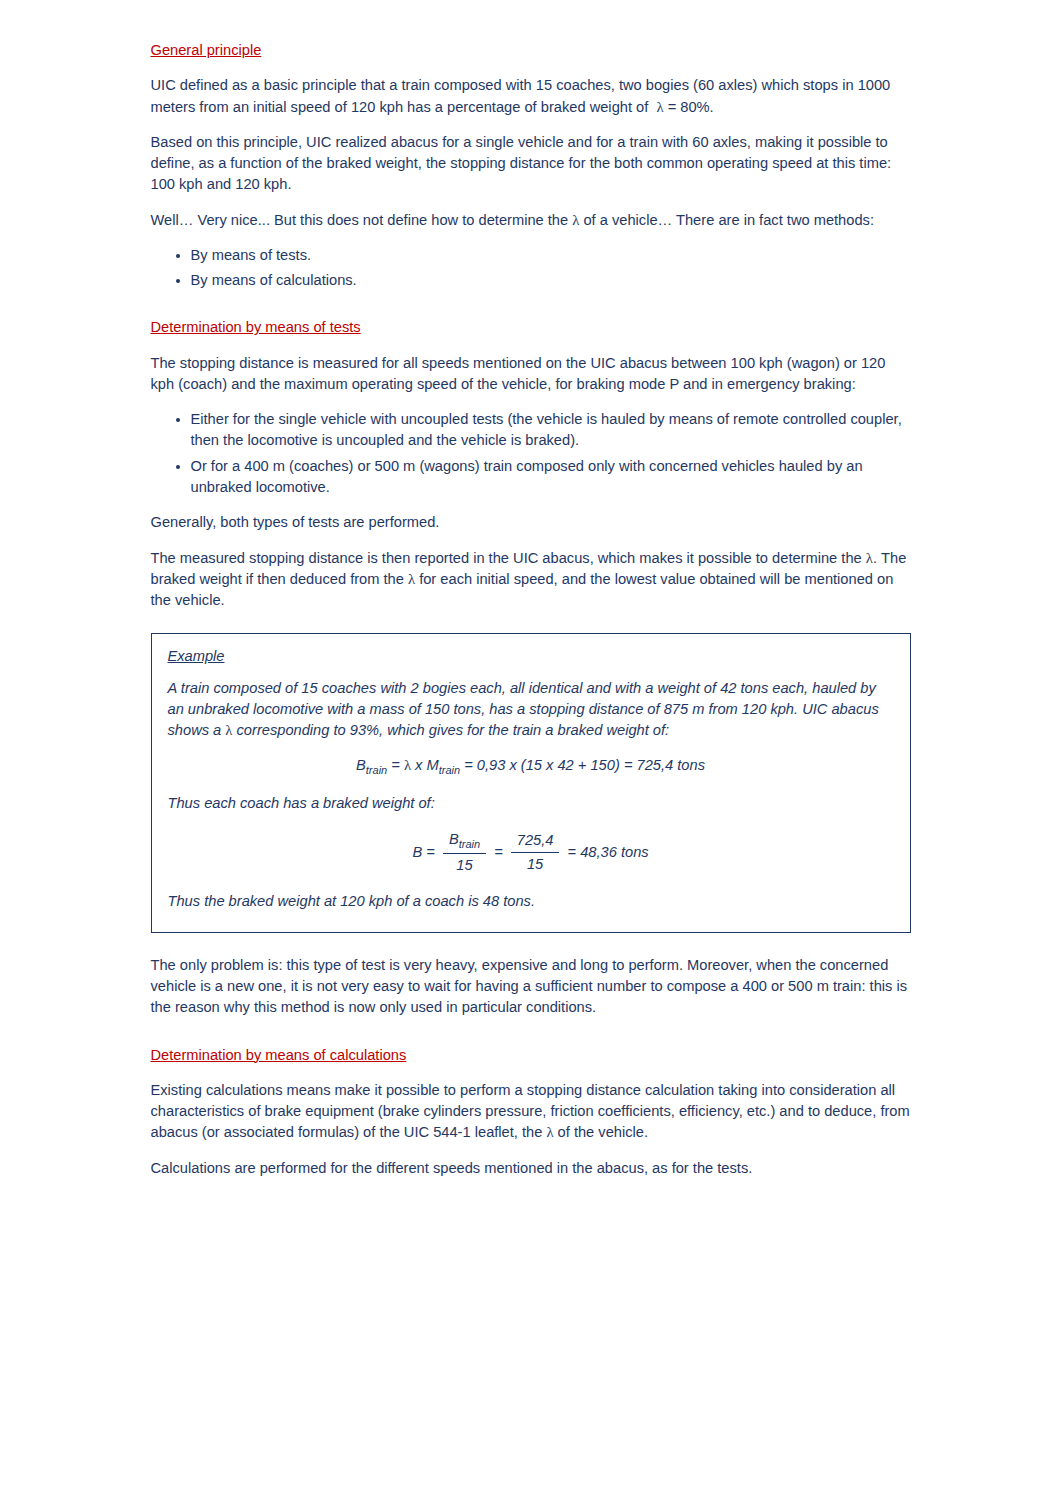General principle
UIC defined as a basic principle that a train composed with 15 coaches, two bogies (60 axles) which stops in 1000 meters from an initial speed of 120 kph has a percentage of braked weight of λ = 80%.
Based on this principle, UIC realized abacus for a single vehicle and for a train with 60 axles, making it possible to define, as a function of the braked weight, the stopping distance for the both common operating speed at this time: 100 kph and 120 kph.
Well… Very nice... But this does not define how to determine the λ of a vehicle… There are in fact two methods:
By means of tests.
By means of calculations.
Determination by means of tests
The stopping distance is measured for all speeds mentioned on the UIC abacus between 100 kph (wagon) or 120 kph (coach) and the maximum operating speed of the vehicle, for braking mode P and in emergency braking:
Either for the single vehicle with uncoupled tests (the vehicle is hauled by means of remote controlled coupler, then the locomotive is uncoupled and the vehicle is braked).
Or for a 400 m (coaches) or 500 m (wagons) train composed only with concerned vehicles hauled by an unbraked locomotive.
Generally, both types of tests are performed.
The measured stopping distance is then reported in the UIC abacus, which makes it possible to determine the λ. The braked weight if then deduced from the λ for each initial speed, and the lowest value obtained will be mentioned on the vehicle.
Example
A train composed of 15 coaches with 2 bogies each, all identical and with a weight of 42 tons each, hauled by an unbraked locomotive with a mass of 150 tons, has a stopping distance of 875 m from 120 kph. UIC abacus shows a λ corresponding to 93%, which gives for the train a braked weight of:
Btrain = λ x Mtrain = 0,93 x (15 x 42 + 150) = 725,4 tons
Thus each coach has a braked weight of:
B = Btrain 15 = 725,415 = 48,36 tons
Thus the braked weight at 120 kph of a coach is 48 tons.
The only problem is: this type of test is very heavy, expensive and long to perform. Moreover, when the concerned vehicle is a new one, it is not very easy to wait for having a sufficient number to compose a 400 or 500 m train: this is the reason why this method is now only used in particular conditions.
Determination by means of calculations
Existing calculations means make it possible to perform a stopping distance calculation taking into consideration all characteristics of brake equipment (brake cylinders pressure, friction coefficients, efficiency, etc.) and to deduce, from abacus (or associated formulas) of the UIC 544-1 leaflet, the λ of the vehicle.
Calculations are performed for the different speeds mentioned in the abacus, as for the tests.